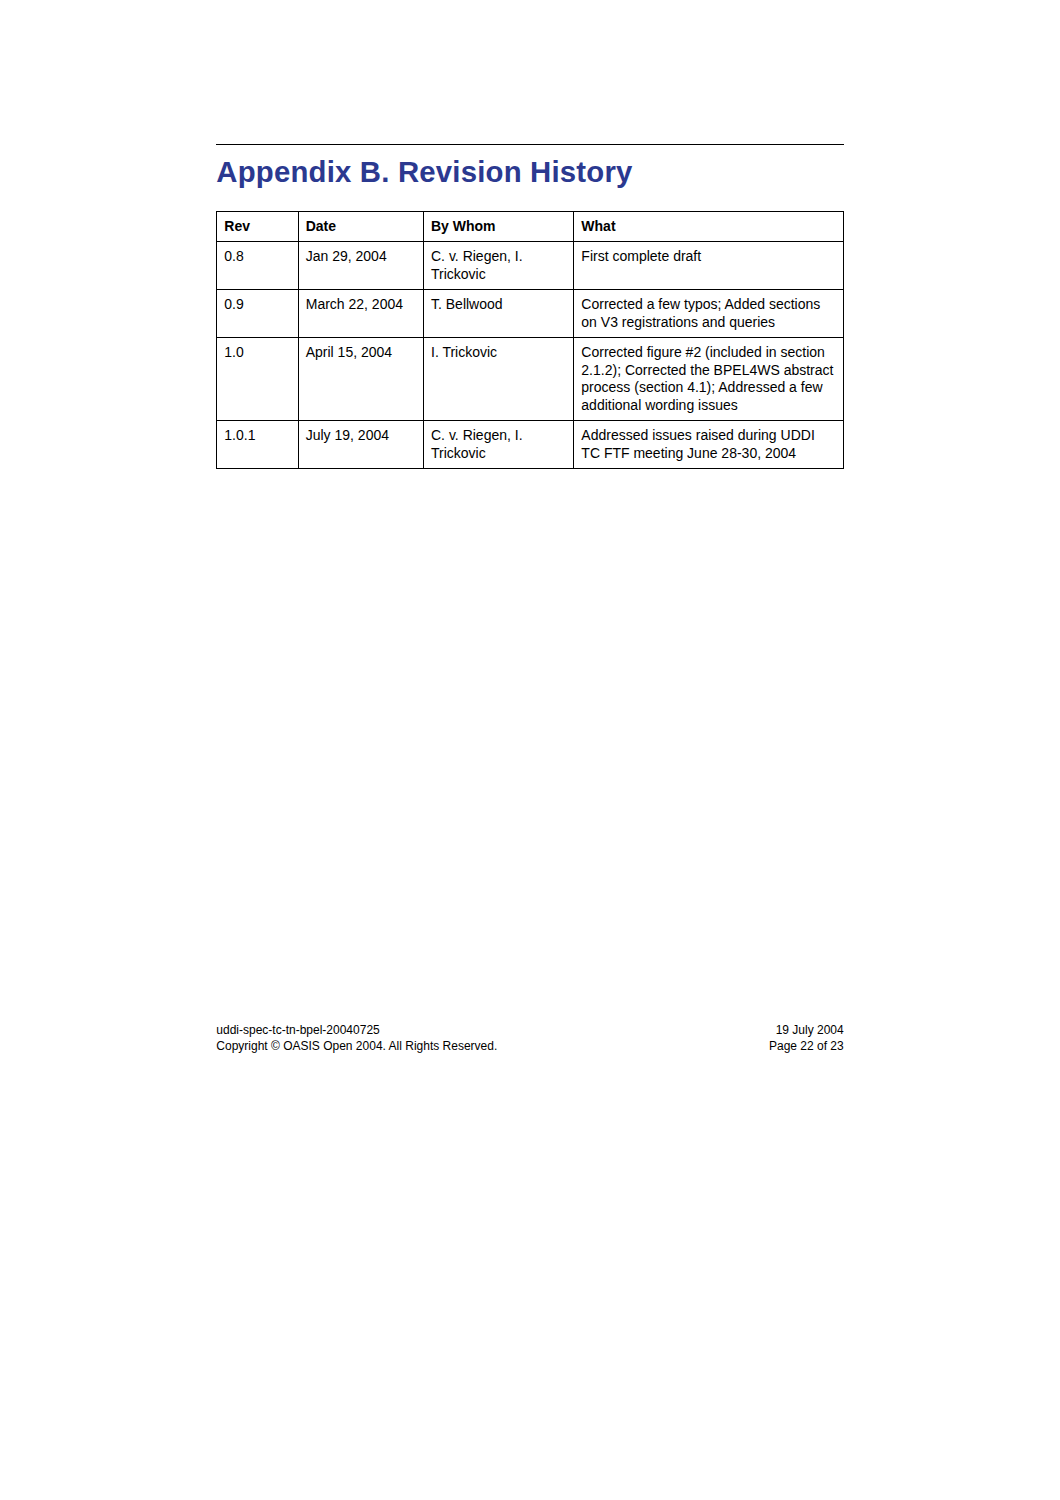Appendix B. Revision History
| Rev | Date | By Whom | What |
| --- | --- | --- | --- |
| 0.8 | Jan 29, 2004 | C. v. Riegen, I. Trickovic | First complete draft |
| 0.9 | March 22, 2004 | T. Bellwood | Corrected a few typos; Added sections on V3 registrations and queries |
| 1.0 | April 15, 2004 | I. Trickovic | Corrected figure #2 (included in section 2.1.2); Corrected the BPEL4WS abstract process (section 4.1); Addressed a few additional wording issues |
| 1.0.1 | July 19, 2004 | C. v. Riegen, I. Trickovic | Addressed issues raised during UDDI TC FTF meeting June 28-30, 2004 |
uddi-spec-tc-tn-bpel-20040725
19 July 2004
Copyright © OASIS Open 2004. All Rights Reserved.
Page 22 of 23